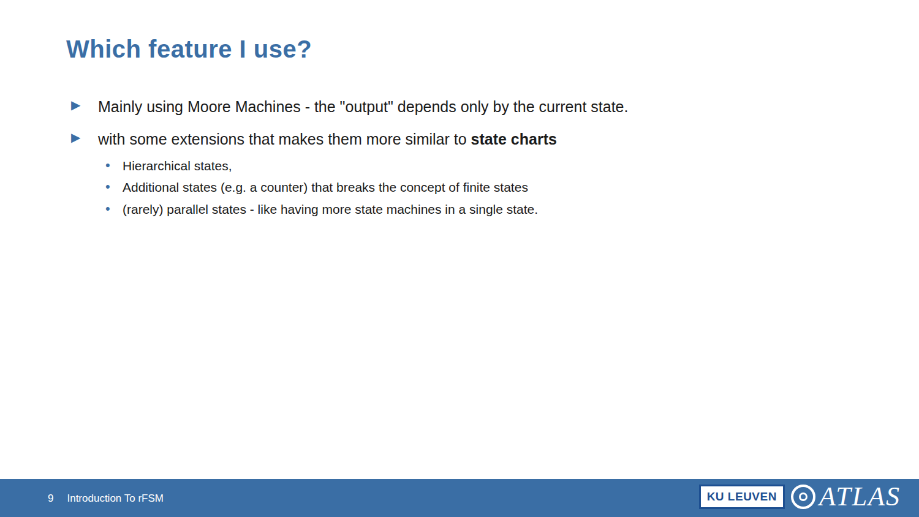Which feature I use?
Mainly using Moore Machines - the "output" depends only by the current state.
with some extensions that makes them more similar to state charts
Hierarchical states,
Additional states (e.g. a counter) that breaks the concept of finite states
(rarely) parallel states - like having more state machines in a single state.
9 Introduction To rFSM
KU LEUVEN ATLAS